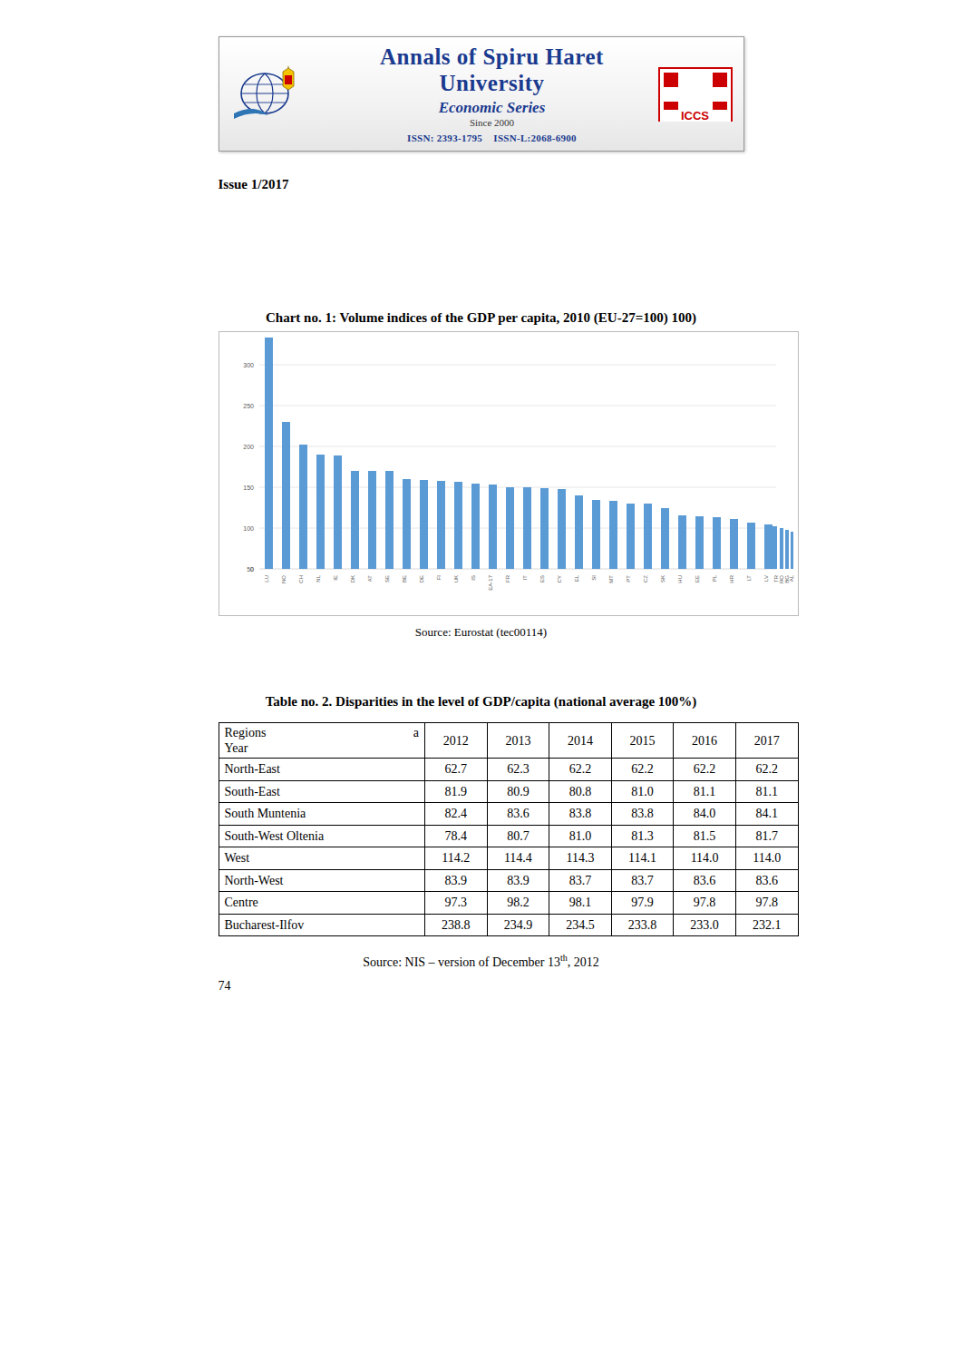Annals of Spiru Haret University
Economic Series
Since 2000
ISSN: 2393-1795 ISSN-L:2068-6900
ICCS
Issue 1/2017
Chart no. 1: Volume indices of the GDP per capita, 2010 (EU-27=100) 100)
300 250 200 150 100 50 50 0 LU NO CH NL IE DK AT SE BE DE FI UK IS EA-17 FR IT ES CY EL SI MT PT CZ SK HU EE PL HR LT LV TR RO BG AL 0
Source: Eurostat (tec00114)
Table no. 2. Disparities in the level of GDP/capita (national average 100%)
| Regions a Year | 2012 | 2013 | 2014 | 2015 | 2016 | 2017 |
| --- | --- | --- | --- | --- | --- | --- |
| North-East | 62.7 | 62.3 | 62.2 | 62.2 | 62.2 | 62.2 |
| South-East | 81.9 | 80.9 | 80.8 | 81.0 | 81.1 | 81.1 |
| South Muntenia | 82.4 | 83.6 | 83.8 | 83.8 | 84.0 | 84.1 |
| South-West Oltenia | 78.4 | 80.7 | 81.0 | 81.3 | 81.5 | 81.7 |
| West | 114.2 | 114.4 | 114.3 | 114.1 | 114.0 | 114.0 |
| North-West | 83.9 | 83.9 | 83.7 | 83.7 | 83.6 | 83.6 |
| Centre | 97.3 | 98.2 | 98.1 | 97.9 | 97.8 | 97.8 |
| Bucharest-Ilfov | 238.8 | 234.9 | 234.5 | 233.8 | 233.0 | 232.1 |
Source: NIS – version of December 13th, 2012
74